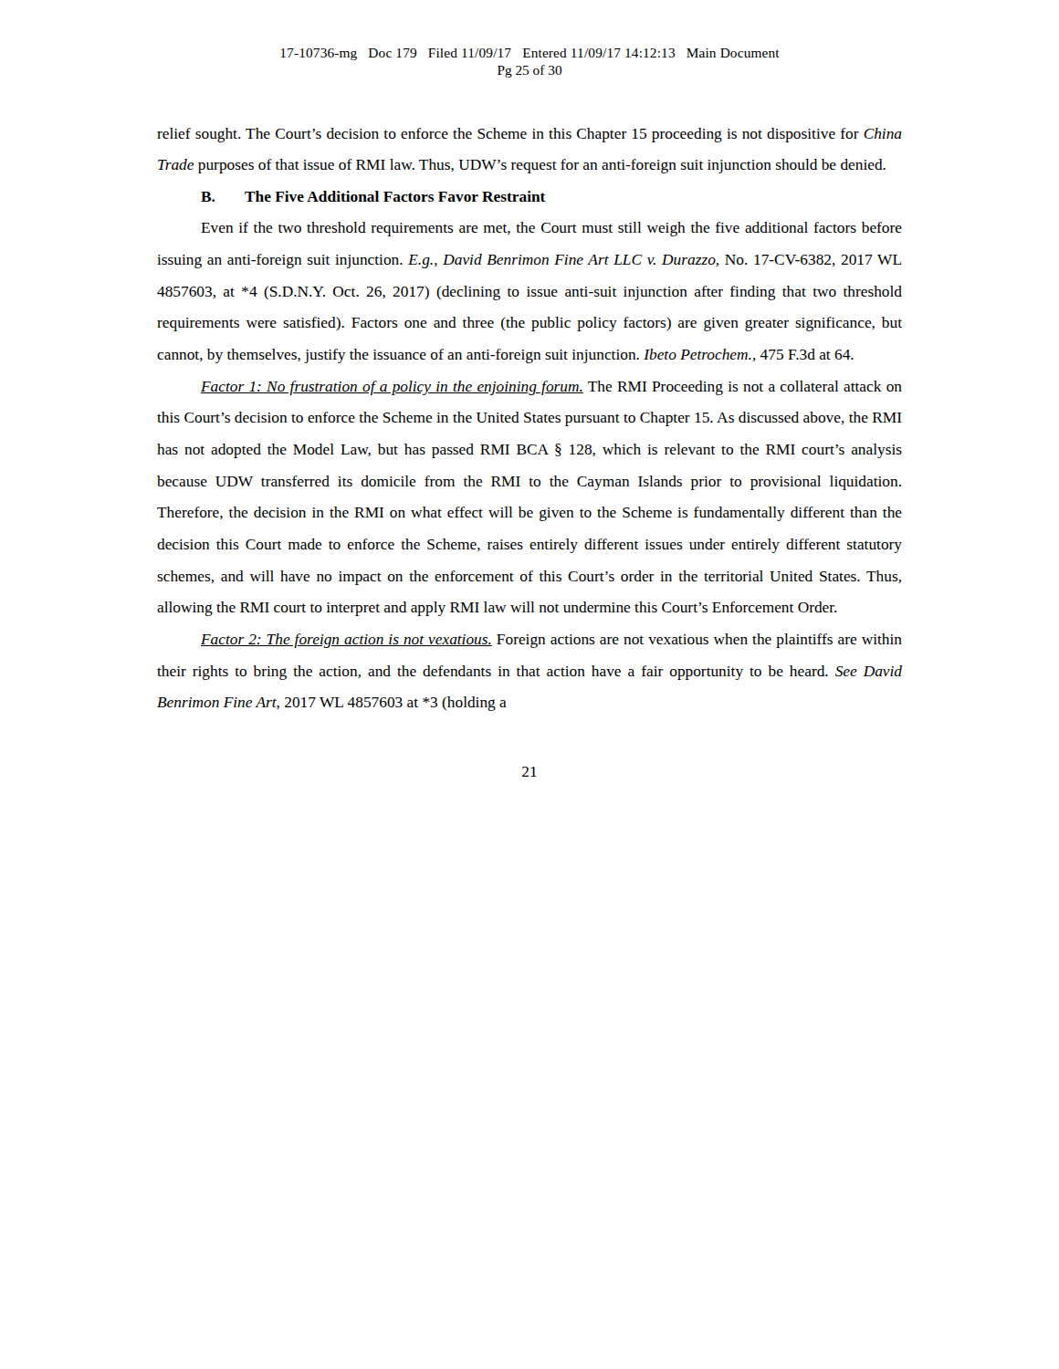17-10736-mg Doc 179 Filed 11/09/17 Entered 11/09/17 14:12:13 Main Document
Pg 25 of 30
relief sought. The Court’s decision to enforce the Scheme in this Chapter 15 proceeding is not dispositive for China Trade purposes of that issue of RMI law. Thus, UDW’s request for an anti-foreign suit injunction should be denied.
B. The Five Additional Factors Favor Restraint
Even if the two threshold requirements are met, the Court must still weigh the five additional factors before issuing an anti-foreign suit injunction. E.g., David Benrimon Fine Art LLC v. Durazzo, No. 17-CV-6382, 2017 WL 4857603, at *4 (S.D.N.Y. Oct. 26, 2017) (declining to issue anti-suit injunction after finding that two threshold requirements were satisfied). Factors one and three (the public policy factors) are given greater significance, but cannot, by themselves, justify the issuance of an anti-foreign suit injunction. Ibeto Petrochem., 475 F.3d at 64.
Factor 1: No frustration of a policy in the enjoining forum. The RMI Proceeding is not a collateral attack on this Court’s decision to enforce the Scheme in the United States pursuant to Chapter 15. As discussed above, the RMI has not adopted the Model Law, but has passed RMI BCA § 128, which is relevant to the RMI court’s analysis because UDW transferred its domicile from the RMI to the Cayman Islands prior to provisional liquidation. Therefore, the decision in the RMI on what effect will be given to the Scheme is fundamentally different than the decision this Court made to enforce the Scheme, raises entirely different issues under entirely different statutory schemes, and will have no impact on the enforcement of this Court’s order in the territorial United States. Thus, allowing the RMI court to interpret and apply RMI law will not undermine this Court’s Enforcement Order.
Factor 2: The foreign action is not vexatious. Foreign actions are not vexatious when the plaintiffs are within their rights to bring the action, and the defendants in that action have a fair opportunity to be heard. See David Benrimon Fine Art, 2017 WL 4857603 at *3 (holding a
21